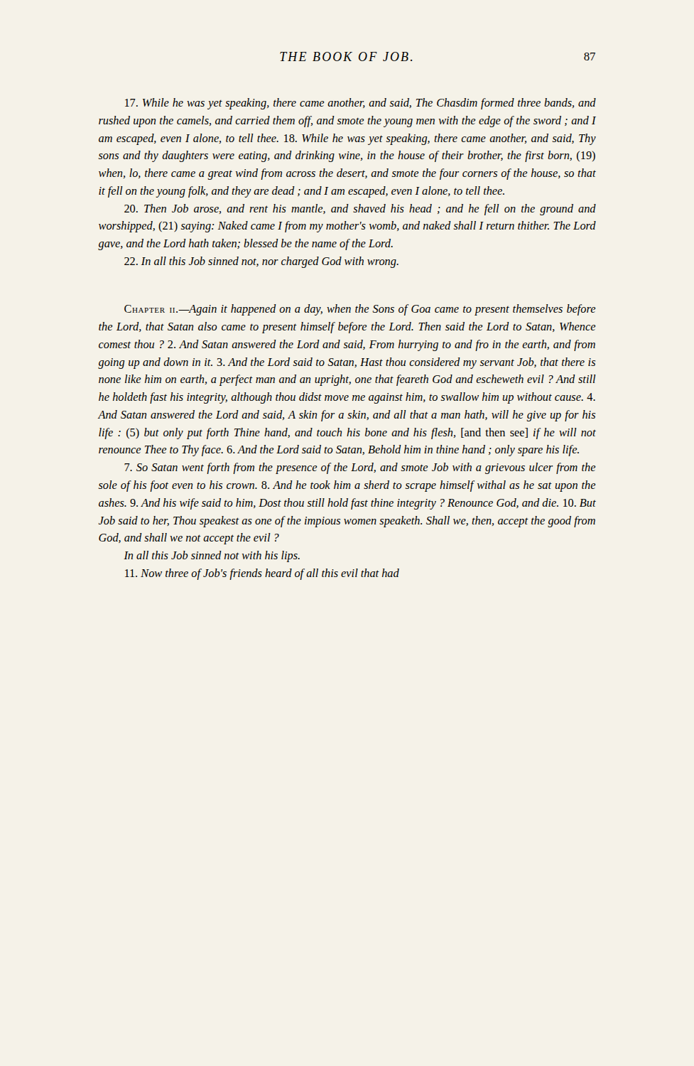THE BOOK OF JOB. 87
17. While he was yet speaking, there came another, and said, The Chasdim formed three bands, and rushed upon the camels, and carried them off, and smote the young men with the edge of the sword ; and I am escaped, even I alone, to tell thee. 18. While he was yet speaking, there came another, and said, Thy sons and thy daughters were eating, and drinking wine, in the house of their brother, the first born, (19) when, lo, there came a great wind from across the desert, and smote the four corners of the house, so that it fell on the young folk, and they are dead ; and I am escaped, even I alone, to tell thee.
20. Then Job arose, and rent his mantle, and shaved his head ; and he fell on the ground and worshipped, (21) saying: Naked came I from my mother's womb, and naked shall I return thither. The Lord gave, and the Lord hath taken; blessed be the name of the Lord.
22. In all this Job sinned not, nor charged God with wrong.
Chapter ii.—Again it happened on a day, when the Sons of Goa came to present themselves before the Lord, that Satan also came to present himself before the Lord. Then said the Lord to Satan, Whence comest thou ? 2. And Satan answered the Lord and said, From hurrying to and fro in the earth, and from going up and down in it. 3. And the Lord said to Satan, Hast thou considered my servant Job, that there is none like him on earth, a perfect man and an upright, one that feareth God and escheweth evil ? And still he holdeth fast his integrity, although thou didst move me against him, to swallow him up without cause. 4. And Satan answered the Lord and said, A skin for a skin, and all that a man hath, will he give up for his life : (5) but only put forth Thine hand, and touch his bone and his flesh, [and then see] if he will not renounce Thee to Thy face. 6. And the Lord said to Satan, Behold him in thine hand ; only spare his life.
7. So Satan went forth from the presence of the Lord, and smote Job with a grievous ulcer from the sole of his foot even to his crown. 8. And he took him a sherd to scrape himself withal as he sat upon the ashes. 9. And his wife said to him, Dost thou still hold fast thine integrity ? Renounce God, and die. 10. But Job said to her, Thou speakest as one of the impious women speaketh. Shall we, then, accept the good from God, and shall we not accept the evil ?
In all this Job sinned not with his lips.
11. Now three of Job's friends heard of all this evil that had